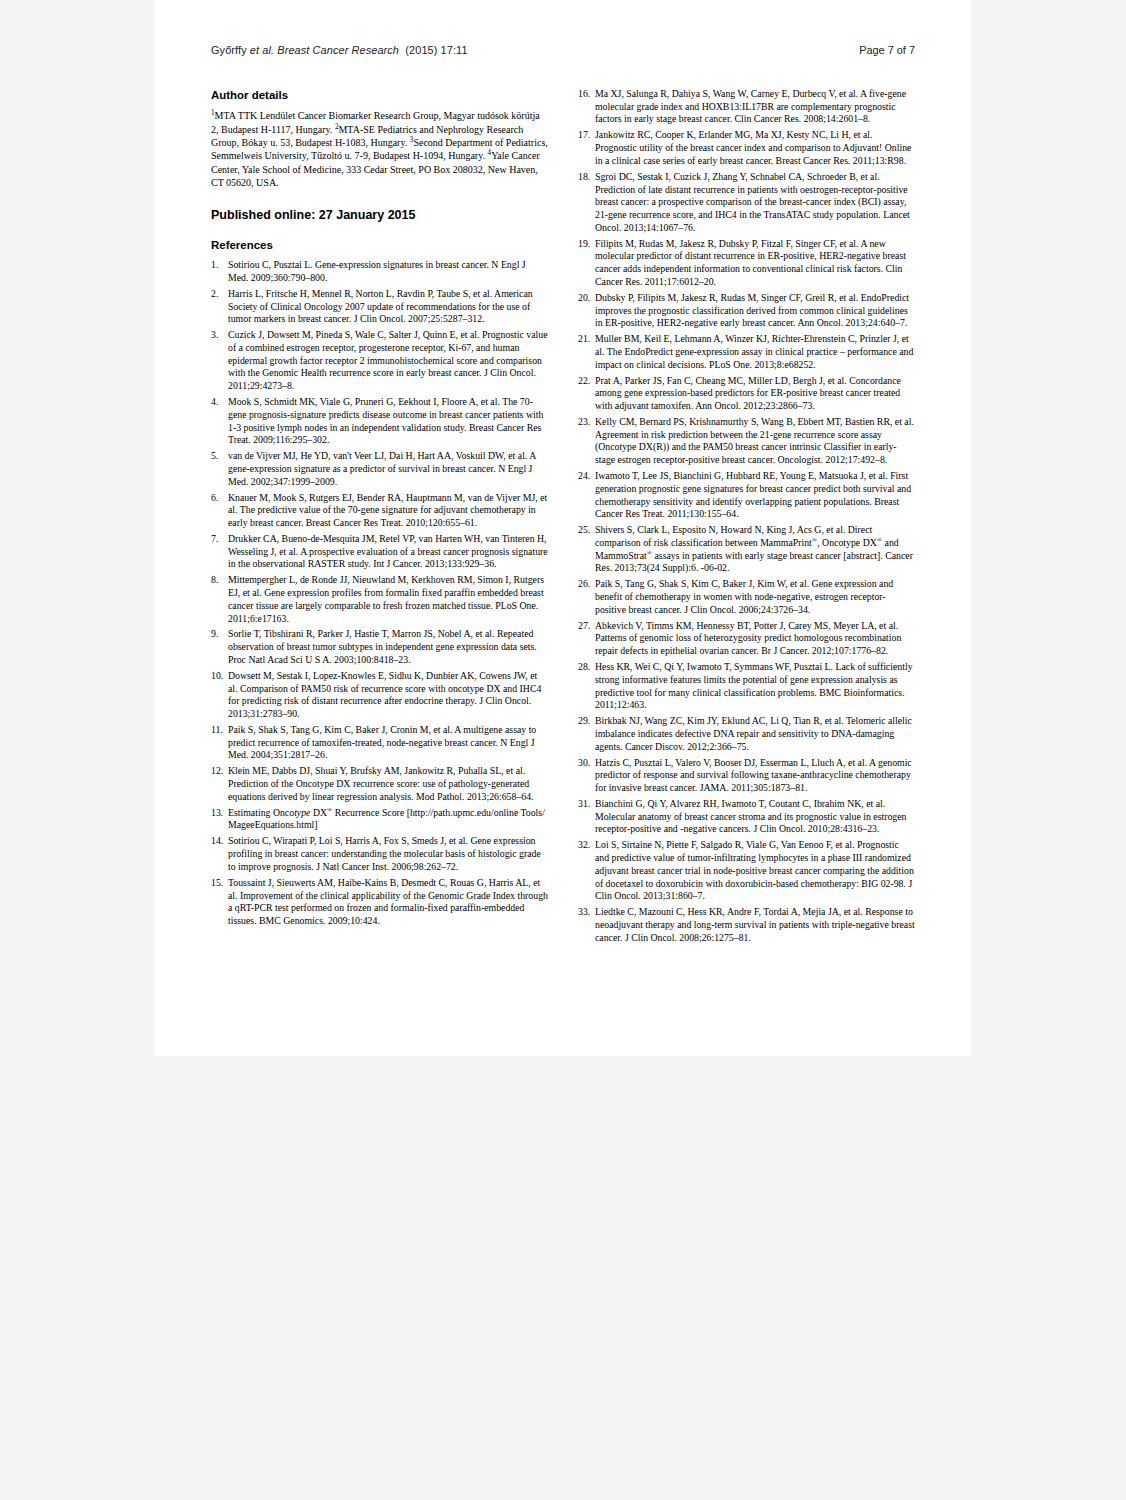Győrffy et al. Breast Cancer Research (2015) 17:11
Page 7 of 7
Author details
1MTA TTK Lendület Cancer Biomarker Research Group, Magyar tudósok körútja 2, Budapest H-1117, Hungary. 2MTA-SE Pediatrics and Nephrology Research Group, Bókay u. 53, Budapest H-1083, Hungary. 3Second Department of Pediatrics, Semmelweis University, Tűzoltó u. 7-9, Budapest H-1094, Hungary. 4Yale Cancer Center, Yale School of Medicine, 333 Cedar Street, PO Box 208032, New Haven, CT 05620, USA.
Published online: 27 January 2015
References
Sotiriou C, Pusztai L. Gene-expression signatures in breast cancer. N Engl J Med. 2009;360:790–800.
Harris L, Fritsche H, Mennel R, Norton L, Ravdin P, Taube S, et al. American Society of Clinical Oncology 2007 update of recommendations for the use of tumor markers in breast cancer. J Clin Oncol. 2007;25:5287–312.
Cuzick J, Dowsett M, Pineda S, Wale C, Salter J, Quinn E, et al. Prognostic value of a combined estrogen receptor, progesterone receptor, Ki-67, and human epidermal growth factor receptor 2 immunohistochemical score and comparison with the Genomic Health recurrence score in early breast cancer. J Clin Oncol. 2011;29:4273–8.
Mook S, Schmidt MK, Viale G, Pruneri G, Eekhout I, Floore A, et al. The 70-gene prognosis-signature predicts disease outcome in breast cancer patients with 1-3 positive lymph nodes in an independent validation study. Breast Cancer Res Treat. 2009;116:295–302.
van de Vijver MJ, He YD, van't Veer LJ, Dai H, Hart AA, Voskuil DW, et al. A gene-expression signature as a predictor of survival in breast cancer. N Engl J Med. 2002;347:1999–2009.
Knauer M, Mook S, Rutgers EJ, Bender RA, Hauptmann M, van de Vijver MJ, et al. The predictive value of the 70-gene signature for adjuvant chemotherapy in early breast cancer. Breast Cancer Res Treat. 2010;120:655–61.
Drukker CA, Bueno-de-Mesquita JM, Retel VP, van Harten WH, van Tinteren H, Wesseling J, et al. A prospective evaluation of a breast cancer prognosis signature in the observational RASTER study. Int J Cancer. 2013;133:929–36.
Mittempergher L, de Ronde JJ, Nieuwland M, Kerkhoven RM, Simon I, Rutgers EJ, et al. Gene expression profiles from formalin fixed paraffin embedded breast cancer tissue are largely comparable to fresh frozen matched tissue. PLoS One. 2011;6:e17163.
Sorlie T, Tibshirani R, Parker J, Hastie T, Marron JS, Nobel A, et al. Repeated observation of breast tumor subtypes in independent gene expression data sets. Proc Natl Acad Sci U S A. 2003;100:8418–23.
Dowsett M, Sestak I, Lopez-Knowles E, Sidhu K, Dunbier AK, Cowens JW, et al. Comparison of PAM50 risk of recurrence score with oncotype DX and IHC4 for predicting risk of distant recurrence after endocrine therapy. J Clin Oncol. 2013;31:2783–90.
Paik S, Shak S, Tang G, Kim C, Baker J, Cronin M, et al. A multigene assay to predict recurrence of tamoxifen-treated, node-negative breast cancer. N Engl J Med. 2004;351:2817–26.
Klein ME, Dabbs DJ, Shuai Y, Brufsky AM, Jankowitz R, Puhalla SL, et al. Prediction of the Oncotype DX recurrence score: use of pathology-generated equations derived by linear regression analysis. Mod Pathol. 2013;26:658–64.
Estimating Oncotype DX® Recurrence Score [http://path.upmc.edu/online Tools/MageeEquations.html]
Sotiriou C, Wirapati P, Loi S, Harris A, Fox S, Smeds J, et al. Gene expression profiling in breast cancer: understanding the molecular basis of histologic grade to improve prognosis. J Natl Cancer Inst. 2006;98:262–72.
Toussaint J, Sieuwerts AM, Haibe-Kains B, Desmedt C, Rouas G, Harris AL, et al. Improvement of the clinical applicability of the Genomic Grade Index through a qRT-PCR test performed on frozen and formalin-fixed paraffin-embedded tissues. BMC Genomics. 2009;10:424.
Ma XJ, Salunga R, Dahiya S, Wang W, Carney E, Durbecq V, et al. A five-gene molecular grade index and HOXB13:IL17BR are complementary prognostic factors in early stage breast cancer. Clin Cancer Res. 2008;14:2601–8.
Jankowitz RC, Cooper K, Erlander MG, Ma XJ, Kesty NC, Li H, et al. Prognostic utility of the breast cancer index and comparison to Adjuvant! Online in a clinical case series of early breast cancer. Breast Cancer Res. 2011;13:R98.
Sgroi DC, Sestak I, Cuzick J, Zhang Y, Schnabel CA, Schroeder B, et al. Prediction of late distant recurrence in patients with oestrogen-receptor-positive breast cancer: a prospective comparison of the breast-cancer index (BCI) assay, 21-gene recurrence score, and IHC4 in the TransATAC study population. Lancet Oncol. 2013;14:1067–76.
Filipits M, Rudas M, Jakesz R, Dubsky P, Fitzal F, Singer CF, et al. A new molecular predictor of distant recurrence in ER-positive, HER2-negative breast cancer adds independent information to conventional clinical risk factors. Clin Cancer Res. 2011;17:6012–20.
Dubsky P, Filipits M, Jakesz R, Rudas M, Singer CF, Greil R, et al. EndoPredict improves the prognostic classification derived from common clinical guidelines in ER-positive, HER2-negative early breast cancer. Ann Oncol. 2013;24:640–7.
Muller BM, Keil E, Lehmann A, Winzer KJ, Richter-Ehrenstein C, Prinzler J, et al. The EndoPredict gene-expression assay in clinical practice – performance and impact on clinical decisions. PLoS One. 2013;8:e68252.
Prat A, Parker JS, Fan C, Cheang MC, Miller LD, Bergh J, et al. Concordance among gene expression-based predictors for ER-positive breast cancer treated with adjuvant tamoxifen. Ann Oncol. 2012;23:2866–73.
Kelly CM, Bernard PS, Krishnamurthy S, Wang B, Ebbert MT, Bastien RR, et al. Agreement in risk prediction between the 21-gene recurrence score assay (Oncotype DX(R)) and the PAM50 breast cancer intrinsic Classifier in early-stage estrogen receptor-positive breast cancer. Oncologist. 2012;17:492–8.
Iwamoto T, Lee JS, Bianchini G, Hubbard RE, Young E, Matsuoka J, et al. First generation prognostic gene signatures for breast cancer predict both survival and chemotherapy sensitivity and identify overlapping patient populations. Breast Cancer Res Treat. 2011;130:155–64.
Shivers S, Clark L, Esposito N, Howard N, King J, Acs G, et al. Direct comparison of risk classification between MammaPrint®, Oncotype DX® and MammoStrat® assays in patients with early stage breast cancer [abstract]. Cancer Res. 2013;73(24 Suppl):6. -06-02.
Paik S, Tang G, Shak S, Kim C, Baker J, Kim W, et al. Gene expression and benefit of chemotherapy in women with node-negative, estrogen receptor-positive breast cancer. J Clin Oncol. 2006;24:3726–34.
Abkevich V, Timms KM, Hennessy BT, Potter J, Carey MS, Meyer LA, et al. Patterns of genomic loss of heterozygosity predict homologous recombination repair defects in epithelial ovarian cancer. Br J Cancer. 2012;107:1776–82.
Hess KR, Wei C, Qi Y, Iwamoto T, Symmans WF, Pusztai L. Lack of sufficiently strong informative features limits the potential of gene expression analysis as predictive tool for many clinical classification problems. BMC Bioinformatics. 2011;12:463.
Birkbak NJ, Wang ZC, Kim JY, Eklund AC, Li Q, Tian R, et al. Telomeric allelic imbalance indicates defective DNA repair and sensitivity to DNA-damaging agents. Cancer Discov. 2012;2:366–75.
Hatzis C, Pusztai L, Valero V, Booser DJ, Esserman L, Lluch A, et al. A genomic predictor of response and survival following taxane-anthracycline chemotherapy for invasive breast cancer. JAMA. 2011;305:1873–81.
Bianchini G, Qi Y, Alvarez RH, Iwamoto T, Coutant C, Ibrahim NK, et al. Molecular anatomy of breast cancer stroma and its prognostic value in estrogen receptor-positive and -negative cancers. J Clin Oncol. 2010;28:4316–23.
Loi S, Sirtaine N, Piette F, Salgado R, Viale G, Van Eenoo F, et al. Prognostic and predictive value of tumor-infiltrating lymphocytes in a phase III randomized adjuvant breast cancer trial in node-positive breast cancer comparing the addition of docetaxel to doxorubicin with doxorubicin-based chemotherapy: BIG 02-98. J Clin Oncol. 2013;31:860–7.
Liedtke C, Mazouni C, Hess KR, Andre F, Tordai A, Mejia JA, et al. Response to neoadjuvant therapy and long-term survival in patients with triple-negative breast cancer. J Clin Oncol. 2008;26:1275–81.